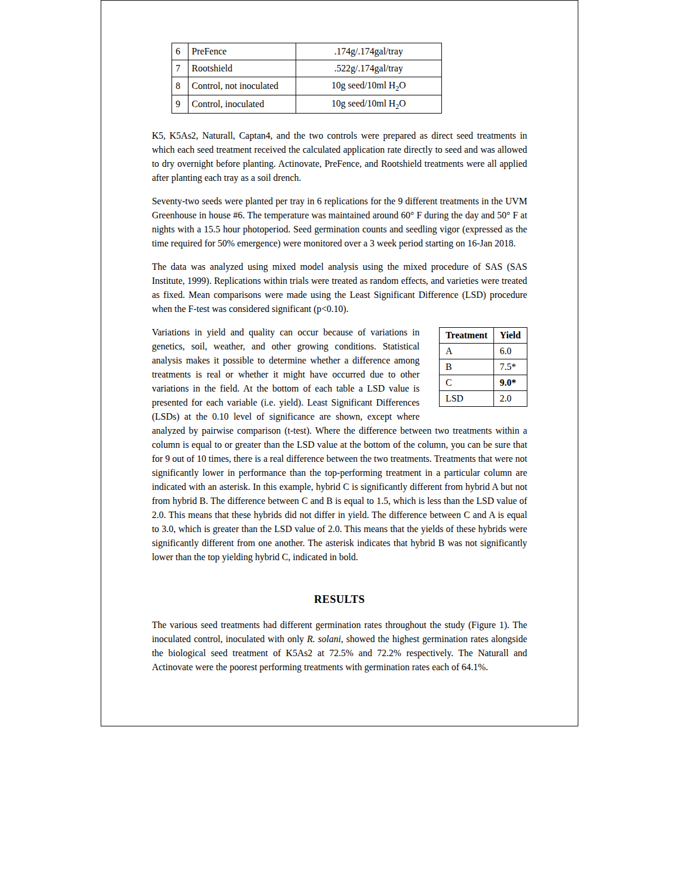| 6 | PreFence | .174g/.174gal/tray |
| 7 | Rootshield | .522g/.174gal/tray |
| 8 | Control, not inoculated | 10g seed/10ml H 2 O |
| 9 | Control, inoculated | 10g seed/10ml H 2 O |
K5, K5As2, Naturall, Captan4, and the two controls were prepared as direct seed treatments in which each seed treatment received the calculated application rate directly to seed and was allowed to dry overnight before planting. Actinovate, PreFence, and Rootshield treatments were all applied after planting each tray as a soil drench.
Seventy-two seeds were planted per tray in 6 replications for the 9 different treatments in the UVM Greenhouse in house #6. The temperature was maintained around 60° F during the day and 50° F at nights with a 15.5 hour photoperiod. Seed germination counts and seedling vigor (expressed as the time required for 50% emergence) were monitored over a 3 week period starting on 16-Jan 2018.
The data was analyzed using mixed model analysis using the mixed procedure of SAS (SAS Institute, 1999). Replications within trials were treated as random effects, and varieties were treated as fixed. Mean comparisons were made using the Least Significant Difference (LSD) procedure when the F-test was considered significant (p<0.10).
| Treatment | Yield |
| --- | --- |
| A | 6.0 |
| B | 7.5* |
| C | 9.0* |
| LSD | 2.0 |
Variations in yield and quality can occur because of variations in genetics, soil, weather, and other growing conditions. Statistical analysis makes it possible to determine whether a difference among treatments is real or whether it might have occurred due to other variations in the field. At the bottom of each table a LSD value is presented for each variable (i.e. yield). Least Significant Differences (LSDs) at the 0.10 level of significance are shown, except where analyzed by pairwise comparison (t-test). Where the difference between two treatments within a column is equal to or greater than the LSD value at the bottom of the column, you can be sure that for 9 out of 10 times, there is a real difference between the two treatments. Treatments that were not significantly lower in performance than the top-performing treatment in a particular column are indicated with an asterisk. In this example, hybrid C is significantly different from hybrid A but not from hybrid B. The difference between C and B is equal to 1.5, which is less than the LSD value of 2.0. This means that these hybrids did not differ in yield. The difference between C and A is equal to 3.0, which is greater than the LSD value of 2.0. This means that the yields of these hybrids were significantly different from one another. The asterisk indicates that hybrid B was not significantly lower than the top yielding hybrid C, indicated in bold.
RESULTS
The various seed treatments had different germination rates throughout the study (Figure 1). The inoculated control, inoculated with only R. solani, showed the highest germination rates alongside the biological seed treatment of K5As2 at 72.5% and 72.2% respectively. The Naturall and Actinovate were the poorest performing treatments with germination rates each of 64.1%.